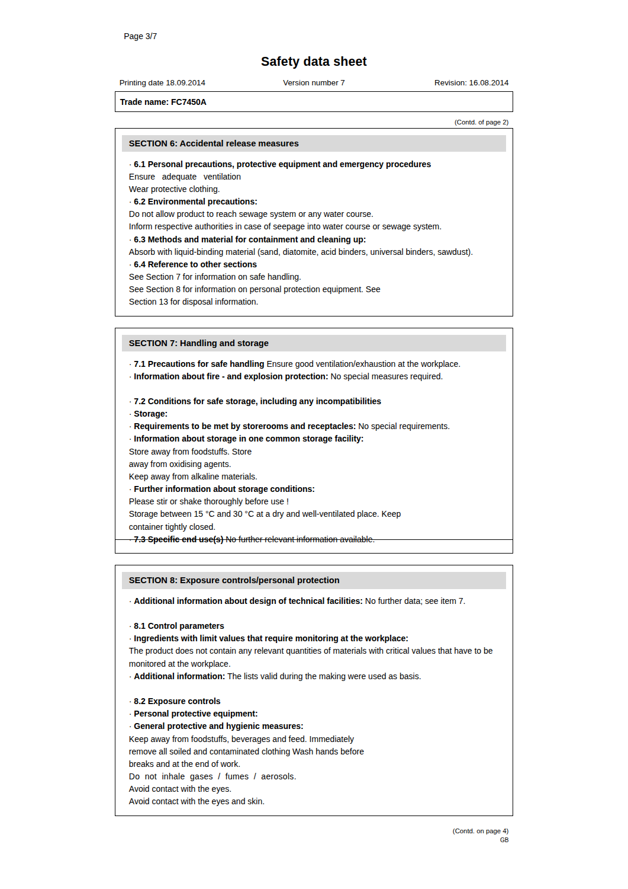Page 3/7
Safety data sheet
Printing date 18.09.2014
Version number 7
Revision: 16.08.2014
Trade name: FC7450A
(Contd. of page 2)
SECTION 6: Accidental release measures
· 6.1 Personal precautions, protective equipment and emergency procedures
Ensure adequate ventilation
Wear protective clothing.
· 6.2 Environmental precautions:
Do not allow product to reach sewage system or any water course.
Inform respective authorities in case of seepage into water course or sewage system.
· 6.3 Methods and material for containment and cleaning up:
Absorb with liquid-binding material (sand, diatomite, acid binders, universal binders, sawdust).
· 6.4 Reference to other sections
See Section 7 for information on safe handling.
See Section 8 for information on personal protection equipment. See
Section 13 for disposal information.
SECTION 7: Handling and storage
· 7.1 Precautions for safe handling Ensure good ventilation/exhaustion at the workplace.
· Information about fire - and explosion protection: No special measures required.
· 7.2 Conditions for safe storage, including any incompatibilities
· Storage:
· Requirements to be met by storerooms and receptacles: No special requirements.
· Information about storage in one common storage facility:
Store away from foodstuffs. Store
away from oxidising agents.
Keep away from alkaline materials.
· Further information about storage conditions:
Please stir or shake thoroughly before use !
Storage between 15 °C and 30 °C at a dry and well-ventilated place. Keep
container tightly closed.
· 7.3 Specific end use(s) No further relevant information available.
SECTION 8: Exposure controls/personal protection
· Additional information about design of technical facilities: No further data; see item 7.
· 8.1 Control parameters
· Ingredients with limit values that require monitoring at the workplace:
The product does not contain any relevant quantities of materials with critical values that have to be
monitored at the workplace.
· Additional information: The lists valid during the making were used as basis.
· 8.2 Exposure controls
· Personal protective equipment:
· General protective and hygienic measures:
Keep away from foodstuffs, beverages and feed. Immediately
remove all soiled and contaminated clothing Wash hands before
breaks and at the end of work.
Do not inhale gases / fumes / aerosols.
Avoid contact with the eyes.
Avoid contact with the eyes and skin.
(Contd. on page 4)
GB